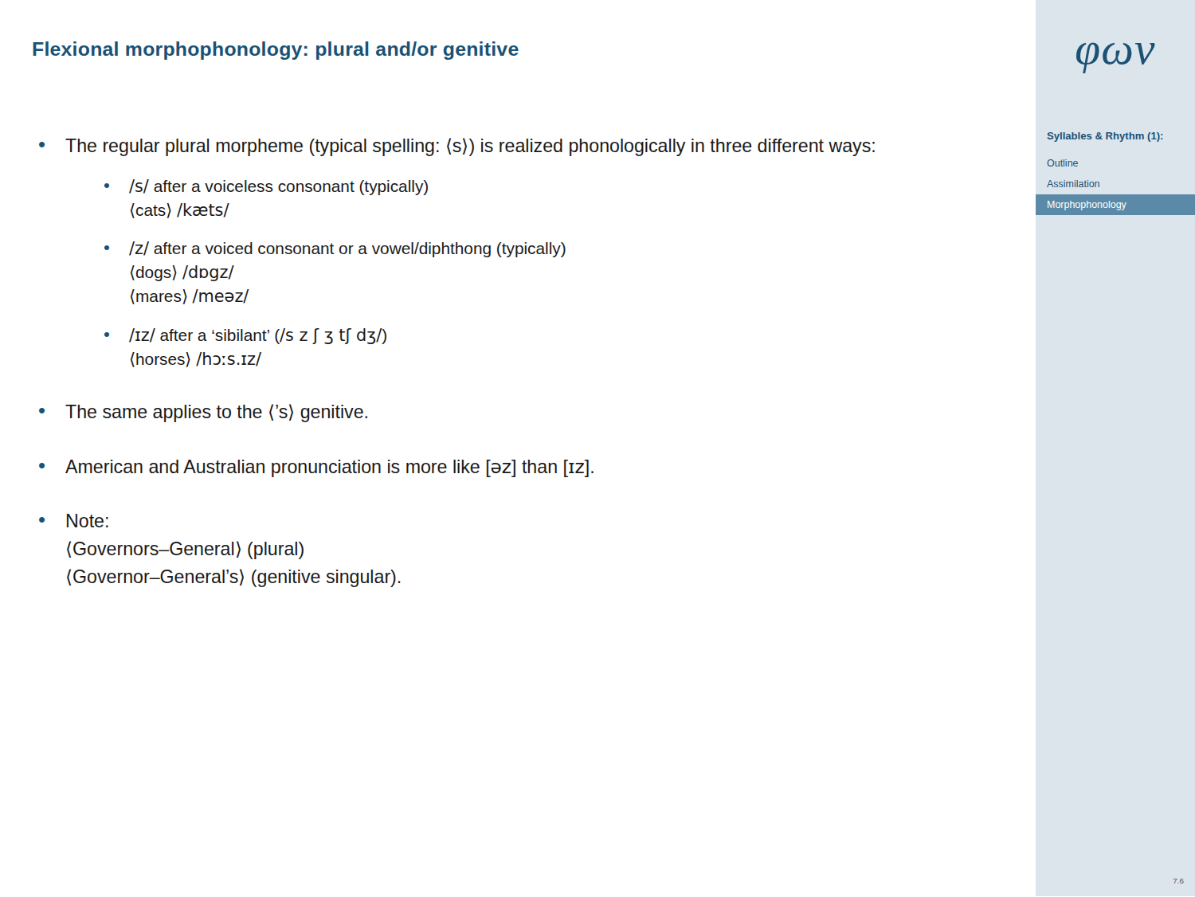Flexional morphophonology: plural and/or genitive
The regular plural morpheme (typical spelling: ⟨s⟩) is realized phonologically in three different ways:
/s/ after a voiceless consonant (typically) ⟨cats⟩ /kæts/
/z/ after a voiced consonant or a vowel/diphthong (typically) ⟨dogs⟩ /dɒgz/ ⟨mares⟩ /meəz/
/ɪz/ after a ‘sibilant’ (/s z ʃ ʒ tʃ dʒ/) ⟨horses⟩ /hɔːs.ɪz/
The same applies to the ⟨’s⟩ genitive.
American and Australian pronunciation is more like [əz] than [ɪz].
Note: ⟨Governors–General⟩ (plural) ⟨Governor–General’s⟩ (genitive singular).
φων
Syllables & Rhythm (1):
Outline
Assimilation
Morphophonology
7.6